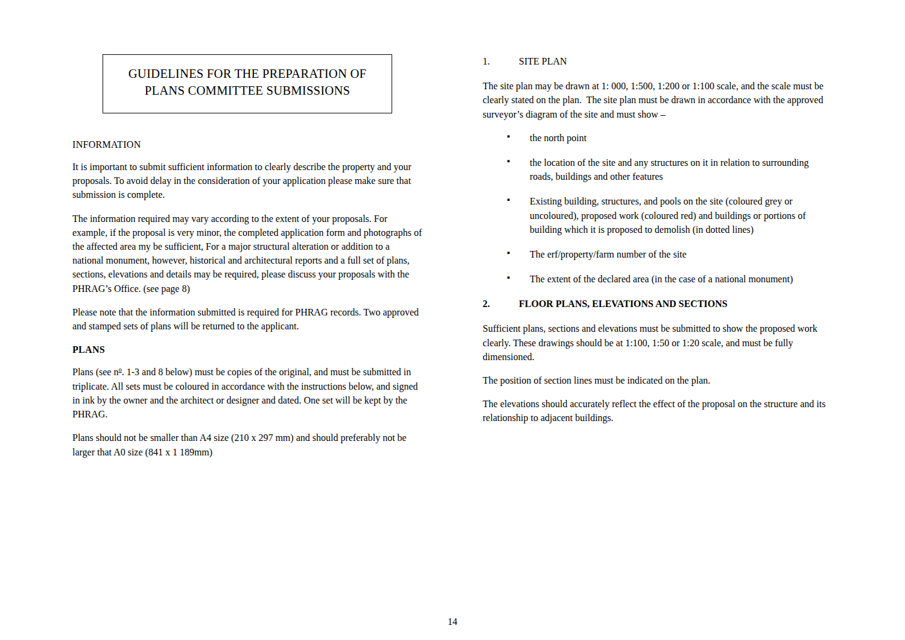GUIDELINES FOR THE PREPARATION OF PLANS COMMITTEE SUBMISSIONS
INFORMATION
It is important to submit sufficient information to clearly describe the property and your proposals. To avoid delay in the consideration of your application please make sure that submission is complete.
The information required may vary according to the extent of your proposals. For example, if the proposal is very minor, the completed application form and photographs of the affected area my be sufficient, For a major structural alteration or addition to a national monument, however, historical and architectural reports and a full set of plans, sections, elevations and details may be required, please discuss your proposals with the PHRAG’s Office. (see page 8)
Please note that the information submitted is required for PHRAG records. Two approved and stamped sets of plans will be returned to the applicant.
PLANS
Plans (see no. 1-3 and 8 below) must be copies of the original, and must be submitted in triplicate. All sets must be coloured in accordance with the instructions below, and signed in ink by the owner and the architect or designer and dated. One set will be kept by the PHRAG.
Plans should not be smaller than A4 size (210 x 297 mm) and should preferably not be larger that A0 size (841 x 1 189mm)
1.
SITE PLAN
The site plan may be drawn at 1: 000, 1:500, 1:200 or 1:100 scale, and the scale must be clearly stated on the plan. The site plan must be drawn in accordance with the approved surveyor’s diagram of the site and must show –
the north point
the location of the site and any structures on it in relation to surrounding roads, buildings and other features
Existing building, structures, and pools on the site (coloured grey or uncoloured), proposed work (coloured red) and buildings or portions of building which it is proposed to demolish (in dotted lines)
The erf/property/farm number of the site
The extent of the declared area (in the case of a national monument)
2.
FLOOR PLANS, ELEVATIONS AND SECTIONS
Sufficient plans, sections and elevations must be submitted to show the proposed work clearly. These drawings should be at 1:100, 1:50 or 1:20 scale, and must be fully dimensioned.
The position of section lines must be indicated on the plan.
The elevations should accurately reflect the effect of the proposal on the structure and its relationship to adjacent buildings.
14